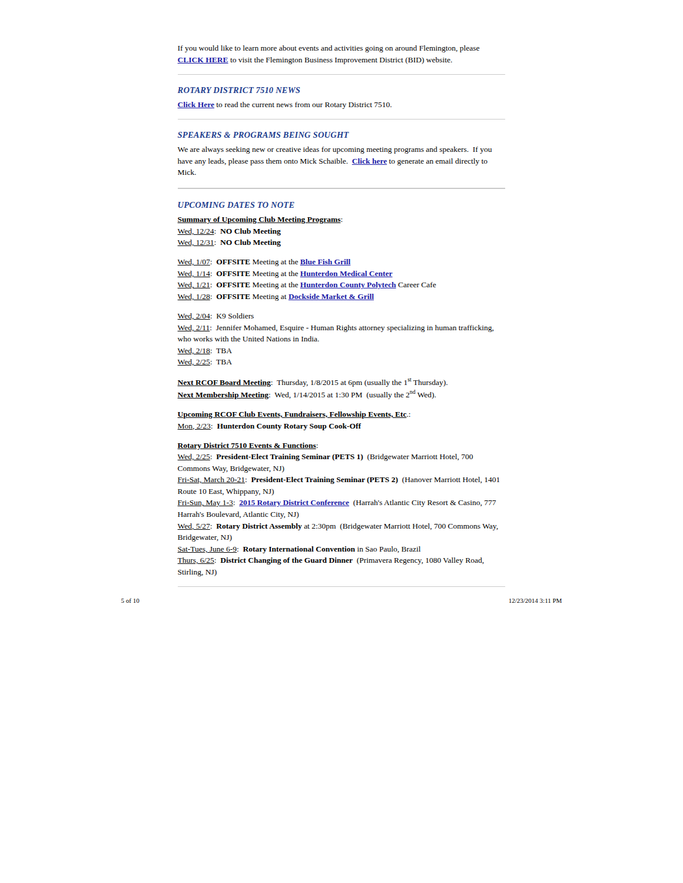If you would like to learn more about events and activities going on around Flemington, please CLICK HERE to visit the Flemington Business Improvement District (BID) website.
ROTARY DISTRICT 7510 NEWS
Click Here to read the current news from our Rotary District 7510.
SPEAKERS & PROGRAMS BEING SOUGHT
We are always seeking new or creative ideas for upcoming meeting programs and speakers. If you have any leads, please pass them onto Mick Schaible. Click here to generate an email directly to Mick.
UPCOMING DATES TO NOTE
Summary of Upcoming Club Meeting Programs:
Wed, 12/24: NO Club Meeting
Wed, 12/31: NO Club Meeting
Wed, 1/07: OFFSITE Meeting at the Blue Fish Grill
Wed, 1/14: OFFSITE Meeting at the Hunterdon Medical Center
Wed, 1/21: OFFSITE Meeting at the Hunterdon County Polytech Career Cafe
Wed, 1/28: OFFSITE Meeting at Dockside Market & Grill
Wed, 2/04: K9 Soldiers
Wed, 2/11: Jennifer Mohamed, Esquire - Human Rights attorney specializing in human trafficking, who works with the United Nations in India.
Wed, 2/18: TBA
Wed, 2/25: TBA
Next RCOF Board Meeting: Thursday, 1/8/2015 at 6pm (usually the 1st Thursday).
Next Membership Meeting: Wed, 1/14/2015 at 1:30 PM (usually the 2nd Wed).
Upcoming RCOF Club Events, Fundraisers, Fellowship Events, Etc.:
Mon, 2/23: Hunterdon County Rotary Soup Cook-Off
Rotary District 7510 Events & Functions:
Wed, 2/25: President-Elect Training Seminar (PETS 1) (Bridgewater Marriott Hotel, 700 Commons Way, Bridgewater, NJ)
Fri-Sat, March 20-21: President-Elect Training Seminar (PETS 2) (Hanover Marriott Hotel, 1401 Route 10 East, Whippany, NJ)
Fri-Sun, May 1-3: 2015 Rotary District Conference (Harrah's Atlantic City Resort & Casino, 777 Harrah's Boulevard, Atlantic City, NJ)
Wed, 5/27: Rotary District Assembly at 2:30pm (Bridgewater Marriott Hotel, 700 Commons Way, Bridgewater, NJ)
Sat-Tues, June 6-9: Rotary International Convention in Sao Paulo, Brazil
Thurs, 6/25: District Changing of the Guard Dinner (Primavera Regency, 1080 Valley Road, Stirling, NJ)
5 of 10 12/23/2014 3:11 PM